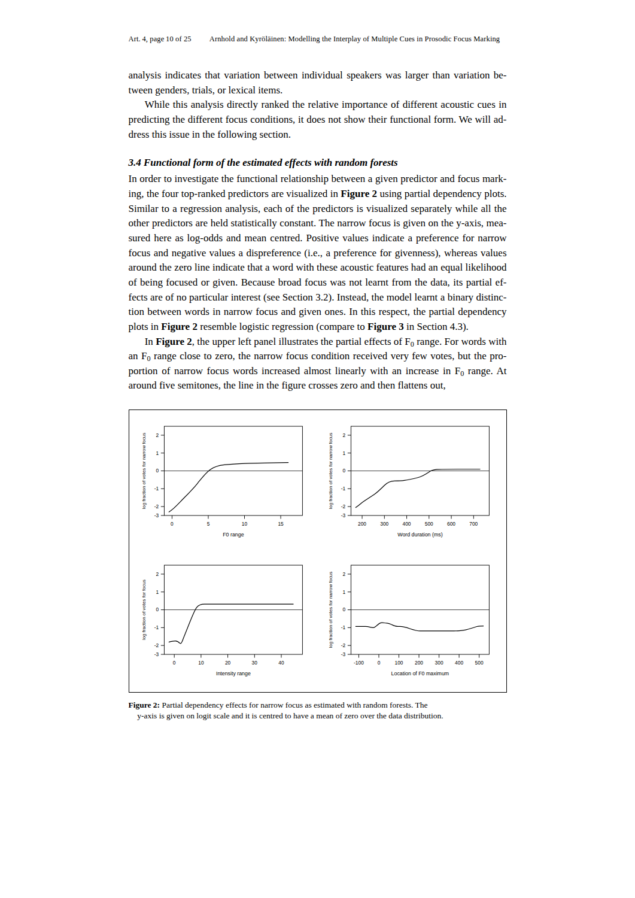Art. 4, page 10 of 25 Arnhold and Kyröläinen: Modelling the Interplay of Multiple Cues in Prosodic Focus Marking
analysis indicates that variation between individual speakers was larger than variation between genders, trials, or lexical items.
While this analysis directly ranked the relative importance of different acoustic cues in predicting the different focus conditions, it does not show their functional form. We will address this issue in the following section.
3.4 Functional form of the estimated effects with random forests
In order to investigate the functional relationship between a given predictor and focus marking, the four top-ranked predictors are visualized in Figure 2 using partial dependency plots. Similar to a regression analysis, each of the predictors is visualized separately while all the other predictors are held statistically constant. The narrow focus is given on the y-axis, measured here as log-odds and mean centred. Positive values indicate a preference for narrow focus and negative values a dispreference (i.e., a preference for givenness), whereas values around the zero line indicate that a word with these acoustic features had an equal likelihood of being focused or given. Because broad focus was not learnt from the data, its partial effects are of no particular interest (see Section 3.2). Instead, the model learnt a binary distinction between words in narrow focus and given ones. In this respect, the partial dependency plots in Figure 2 resemble logistic regression (compare to Figure 3 in Section 4.3).
In Figure 2, the upper left panel illustrates the partial effects of F0 range. For words with an F0 range close to zero, the narrow focus condition received very few votes, but the proportion of narrow focus words increased almost linearly with an increase in F0 range. At around five semitones, the line in the figure crosses zero and then flattens out,
2 1 0 -1 -2 -3 0 5 10 15 F0 range log fraction of votes for narrow focus
2 1 0 -1 -2 -3 200 300 400 500 600 700 Word duration (ms) log fraction of votes for narrow focus
2 1 0 -1 -2 -3 0 10 20 30 40 Intensity range log fraction of votes for focus
2 1 0 -1 -2 -3 -100 0 100 200 300 400 500 Location of F0 maximum log fraction of votes for narrow focus
Figure 2: Partial dependency effects for narrow focus as estimated with random forests. The y-axis is given on logit scale and it is centred to have a mean of zero over the data distribution.